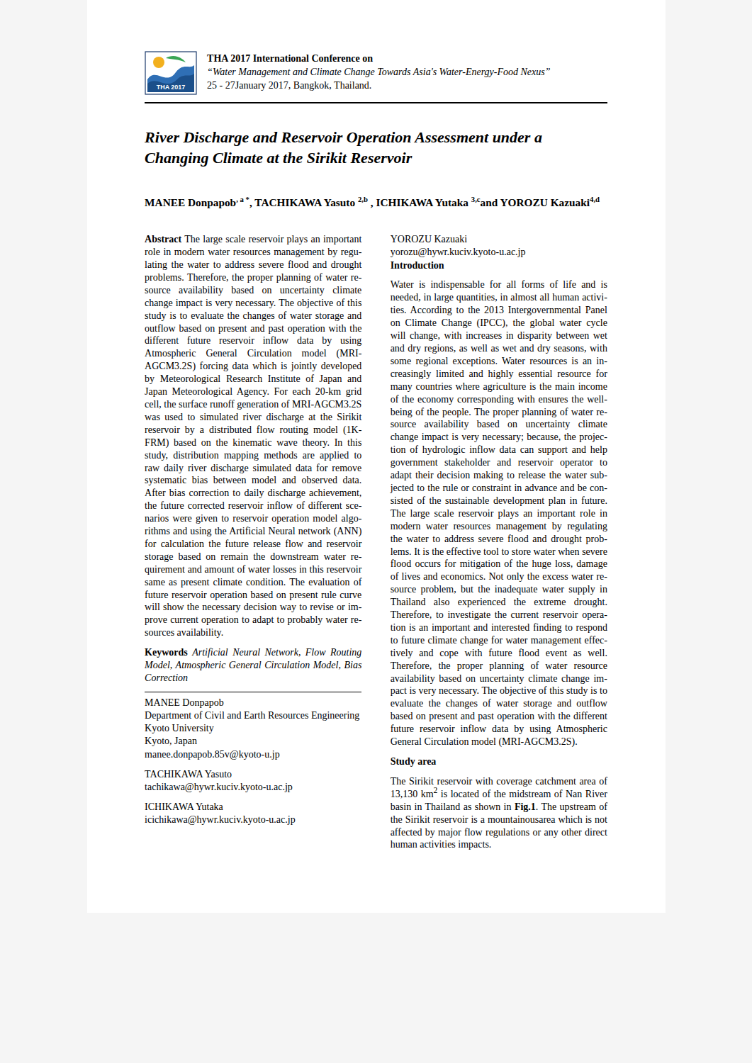THA 2017
THA 2017 International Conference on
“Water Management and Climate Change Towards Asia's Water-Energy-Food Nexus”
25 - 27January 2017, Bangkok, Thailand.
River Discharge and Reservoir Operation Assessment under a Changing Climate at the Sirikit Reservoir
MANEE Donpapob, a *, TACHIKAWA Yasuto 2,b , ICHIKAWA Yutaka 3,cand YOROZU Kazuaki4,d
Abstract The large scale reservoir plays an important role in modern water resources management by regulating the water to address severe flood and drought problems. Therefore, the proper planning of water resource availability based on uncertainty climate change impact is very necessary. The objective of this study is to evaluate the changes of water storage and outflow based on present and past operation with the different future reservoir inflow data by using Atmospheric General Circulation model (MRI-AGCM3.2S) forcing data which is jointly developed by Meteorological Research Institute of Japan and Japan Meteorological Agency. For each 20-km grid cell, the surface runoff generation of MRI-AGCM3.2S was used to simulated river discharge at the Sirikit reservoir by a distributed flow routing model (1K-FRM) based on the kinematic wave theory. In this study, distribution mapping methods are applied to raw daily river discharge simulated data for remove systematic bias between model and observed data. After bias correction to daily discharge achievement, the future corrected reservoir inflow of different scenarios were given to reservoir operation model algorithms and using the Artificial Neural network (ANN) for calculation the future release flow and reservoir storage based on remain the downstream water requirement and amount of water losses in this reservoir same as present climate condition. The evaluation of future reservoir operation based on present rule curve will show the necessary decision way to revise or improve current operation to adapt to probably water resources availability.
Keywords Artificial Neural Network, Flow Routing Model, Atmospheric General Circulation Model, Bias Correction
MANEE Donpapob
Department of Civil and Earth Resources Engineering
Kyoto University
Kyoto, Japan
manee.donpapob.85v@kyoto-u.jp
TACHIKAWA Yasuto
tachikawa@hywr.kuciv.kyoto-u.ac.jp
ICHIKAWA Yutaka
icichikawa@hywr.kuciv.kyoto-u.ac.jp
YOROZU Kazuaki
yorozu@hywr.kuciv.kyoto-u.ac.jp
Introduction
Water is indispensable for all forms of life and is needed, in large quantities, in almost all human activities. According to the 2013 Intergovernmental Panel on Climate Change (IPCC), the global water cycle will change, with increases in disparity between wet and dry regions, as well as wet and dry seasons, with some regional exceptions. Water resources is an increasingly limited and highly essential resource for many countries where agriculture is the main income of the economy corresponding with ensures the well-being of the people. The proper planning of water resource availability based on uncertainty climate change impact is very necessary; because, the projection of hydrologic inflow data can support and help government stakeholder and reservoir operator to adapt their decision making to release the water subjected to the rule or constraint in advance and be consisted of the sustainable development plan in future. The large scale reservoir plays an important role in modern water resources management by regulating the water to address severe flood and drought problems. It is the effective tool to store water when severe flood occurs for mitigation of the huge loss, damage of lives and economics. Not only the excess water resource problem, but the inadequate water supply in Thailand also experienced the extreme drought. Therefore, to investigate the current reservoir operation is an important and interested finding to respond to future climate change for water management effectively and cope with future flood event as well. Therefore, the proper planning of water resource availability based on uncertainty climate change impact is very necessary. The objective of this study is to evaluate the changes of water storage and outflow based on present and past operation with the different future reservoir inflow data by using Atmospheric General Circulation model (MRI-AGCM3.2S).
Study area
The Sirikit reservoir with coverage catchment area of 13,130 km2 is located of the midstream of Nan River basin in Thailand as shown in Fig.1. The upstream of the Sirikit reservoir is a mountainousarea which is not affected by major flow regulations or any other direct human activities impacts.